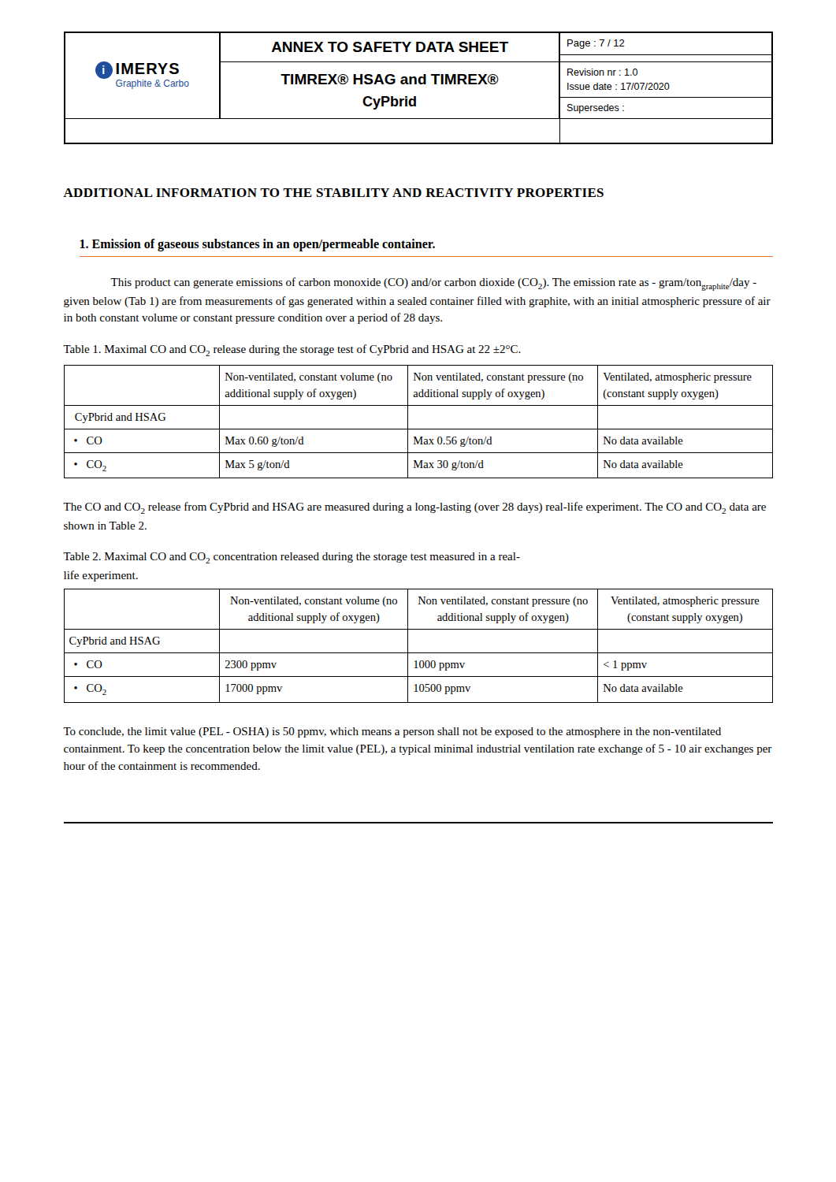| i IMERYS Graphite & Carbo | ANNEX TO SAFETY DATA SHEET | Page : 7 / 12 |
| TIMREX® HSAG and TIMREX® CyPbrid | Revision nr : 1.0 Issue date : 17/07/2020 |
| Supersedes : |
ADDITIONAL INFORMATION TO THE STABILITY AND REACTIVITY PROPERTIES
1. Emission of gaseous substances in an open/permeable container.
This product can generate emissions of carbon monoxide (CO) and/or carbon dioxide (CO2). The emission rate as - gram/tongraphite/day - given below (Tab 1) are from measurements of gas generated within a sealed container filled with graphite, with an initial atmospheric pressure of air in both constant volume or constant pressure condition over a period of 28 days.
Table 1. Maximal CO and CO2 release during the storage test of CyPbrid and HSAG at 22 ±2°C.
| | Non-ventilated, constant volume (no additional supply of oxygen) | Non ventilated, constant pressure (no additional supply of oxygen) | Ventilated, atmospheric pressure (constant supply oxygen) |
| CyPbrid and HSAG | | | |
| CO | Max 0.60 g/ton/d | Max 0.56 g/ton/d | No data available |
| CO 2 | Max 5 g/ton/d | Max 30 g/ton/d | No data available |
The CO and CO2 release from CyPbrid and HSAG are measured during a long-lasting (over 28 days) real-life experiment. The CO and CO2 data are shown in Table 2.
Table 2. Maximal CO and CO2 concentration released during the storage test measured in a real-
life experiment.
| | Non-ventilated, constant volume (no additional supply of oxygen) | Non ventilated, constant pressure (no additional supply of oxygen) | Ventilated, atmospheric pressure (constant supply oxygen) |
| CyPbrid and HSAG | | | |
| CO | 2300 ppmv | 1000 ppmv | < 1 ppmv |
| CO 2 | 17000 ppmv | 10500 ppmv | No data available |
To conclude, the limit value (PEL - OSHA) is 50 ppmv, which means a person shall not be exposed to the atmosphere in the non-ventilated containment. To keep the concentration below the limit value (PEL), a typical minimal industrial ventilation rate exchange of 5 - 10 air exchanges per hour of the containment is recommended.